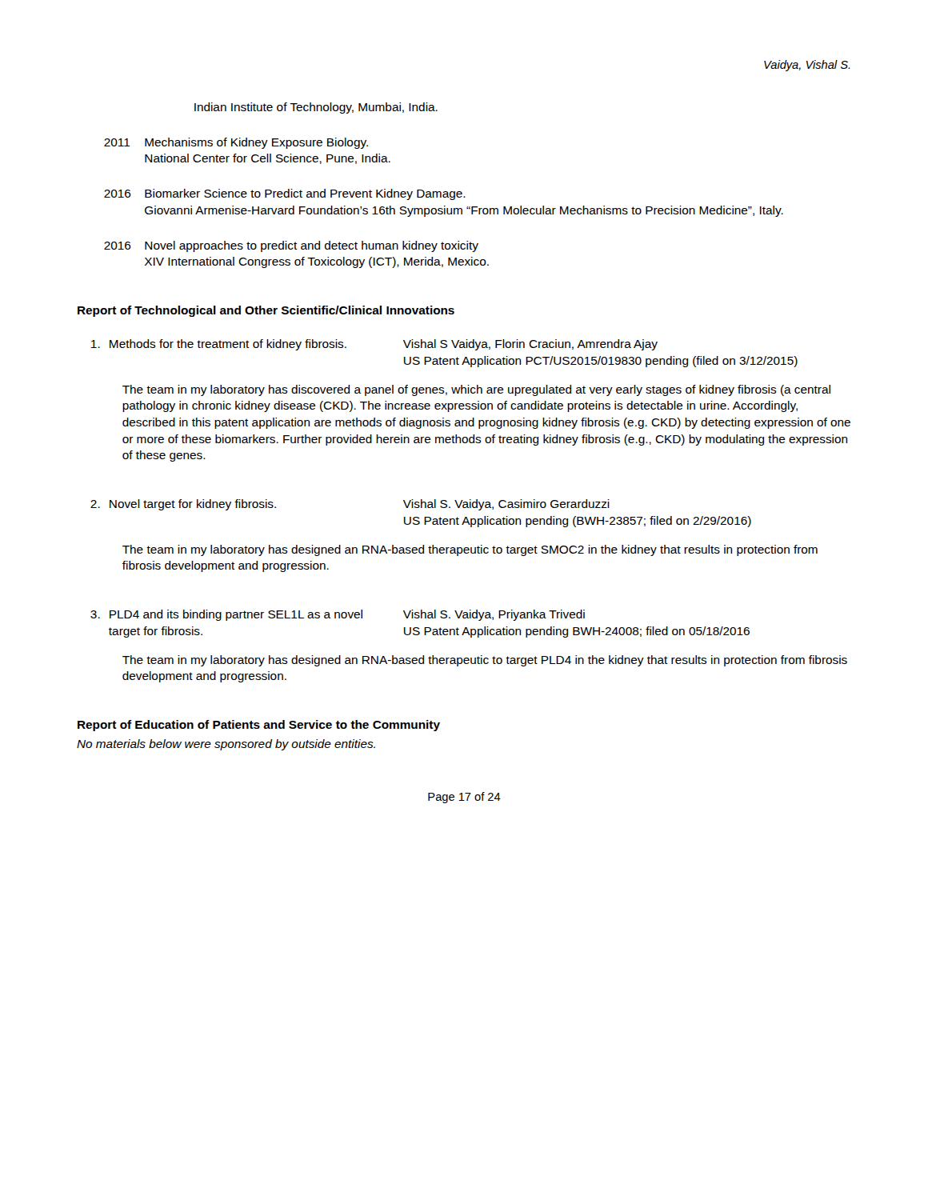Vaidya, Vishal S.
Indian Institute of Technology, Mumbai, India.
2011
Mechanisms of Kidney Exposure Biology.
National Center for Cell Science, Pune, India.
2016
Biomarker Science to Predict and Prevent Kidney Damage.
Giovanni Armenise-Harvard Foundation’s 16th Symposium “From Molecular Mechanisms to Precision Medicine”, Italy.
2016
Novel approaches to predict and detect human kidney toxicity
XIV International Congress of Toxicology (ICT), Merida, Mexico.
Report of Technological and Other Scientific/Clinical Innovations
1.
Methods for the treatment of kidney fibrosis.
Vishal S Vaidya, Florin Craciun, Amrendra Ajay
US Patent Application PCT/US2015/019830 pending (filed on 3/12/2015)
The team in my laboratory has discovered a panel of genes, which are upregulated at very early stages of kidney fibrosis (a central pathology in chronic kidney disease (CKD). The increase expression of candidate proteins is detectable in urine. Accordingly, described in this patent application are methods of diagnosis and prognosing kidney fibrosis (e.g. CKD) by detecting expression of one or more of these biomarkers. Further provided herein are methods of treating kidney fibrosis (e.g., CKD) by modulating the expression of these genes.
2.
Novel target for kidney fibrosis.
Vishal S. Vaidya, Casimiro Gerarduzzi
US Patent Application pending (BWH-23857; filed on 2/29/2016)
The team in my laboratory has designed an RNA-based therapeutic to target SMOC2 in the kidney that results in protection from fibrosis development and progression.
3.
PLD4 and its binding partner SEL1L as a novel target for fibrosis.
Vishal S. Vaidya, Priyanka Trivedi
US Patent Application pending BWH-24008; filed on 05/18/2016
The team in my laboratory has designed an RNA-based therapeutic to target PLD4 in the kidney that results in protection from fibrosis development and progression.
Report of Education of Patients and Service to the Community
No materials below were sponsored by outside entities.
Page 17 of 24